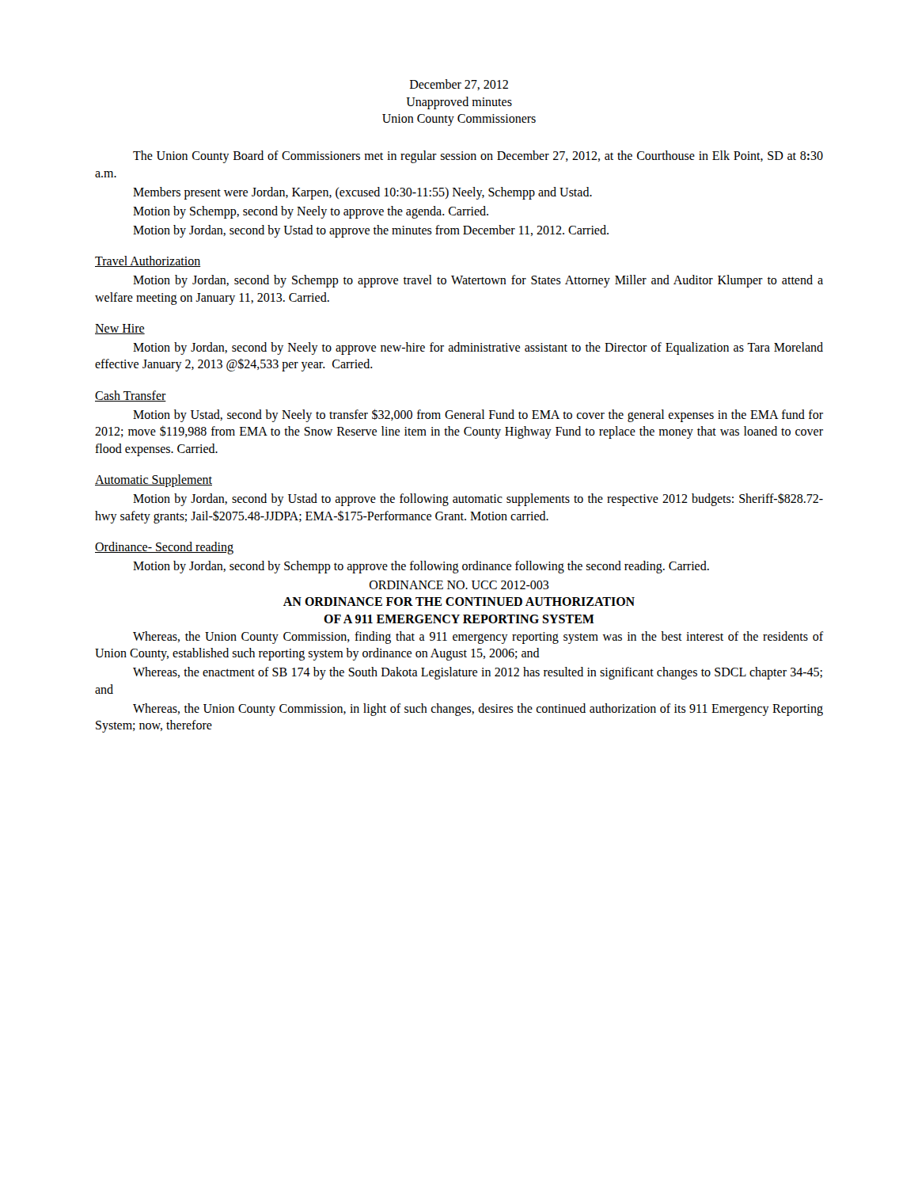December 27, 2012
Unapproved minutes
Union County Commissioners
The Union County Board of Commissioners met in regular session on December 27, 2012, at the Courthouse in Elk Point, SD at 8: 30 a.m.
Members present were Jordan, Karpen, (excused 10:30-11:55) Neely, Schempp and Ustad.
Motion by Schempp, second by Neely to approve the agenda. Carried.
Motion by Jordan, second by Ustad to approve the minutes from December 11, 2012. Carried.
Travel Authorization
Motion by Jordan, second by Schempp to approve travel to Watertown for States Attorney Miller and Auditor Klumper to attend a welfare meeting on January 11, 2013. Carried.
New Hire
Motion by Jordan, second by Neely to approve new-hire for administrative assistant to the Director of Equalization as Tara Moreland effective January 2, 2013 @$24,533 per year. Carried.
Cash Transfer
Motion by Ustad, second by Neely to transfer $32,000 from General Fund to EMA to cover the general expenses in the EMA fund for 2012; move $119,988 from EMA to the Snow Reserve line item in the County Highway Fund to replace the money that was loaned to cover flood expenses. Carried.
Automatic Supplement
Motion by Jordan, second by Ustad to approve the following automatic supplements to the respective 2012 budgets: Sheriff-$828.72-hwy safety grants; Jail-$2075.48-JJDPA; EMA-$175-Performance Grant. Motion carried.
Ordinance- Second reading
Motion by Jordan, second by Schempp to approve the following ordinance following the second reading. Carried.
ORDINANCE NO. UCC 2012-003
AN ORDINANCE FOR THE CONTINUED AUTHORIZATION
OF A 911 EMERGENCY REPORTING SYSTEM
Whereas, the Union County Commission, finding that a 911 emergency reporting system was in the best interest of the residents of Union County, established such reporting system by ordinance on August 15, 2006; and
Whereas, the enactment of SB 174 by the South Dakota Legislature in 2012 has resulted in significant changes to SDCL chapter 34-45; and
Whereas, the Union County Commission, in light of such changes, desires the continued authorization of its 911 Emergency Reporting System; now, therefore